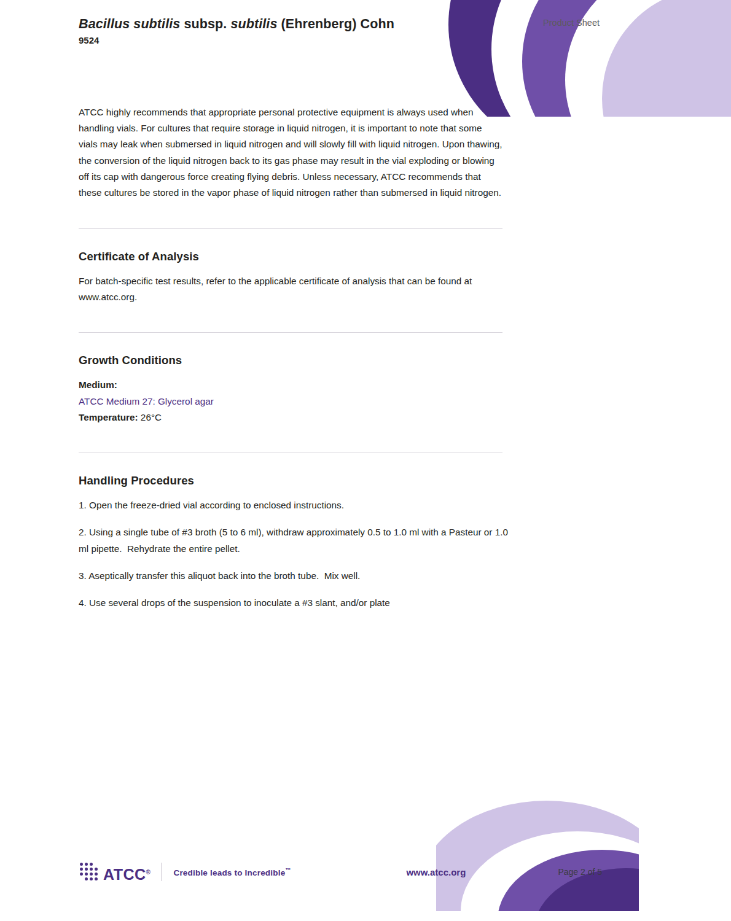Bacillus subtilis subsp. subtilis (Ehrenberg) Cohn
9524
Product Sheet
ATCC highly recommends that appropriate personal protective equipment is always used when handling vials. For cultures that require storage in liquid nitrogen, it is important to note that some vials may leak when submersed in liquid nitrogen and will slowly fill with liquid nitrogen. Upon thawing, the conversion of the liquid nitrogen back to its gas phase may result in the vial exploding or blowing off its cap with dangerous force creating flying debris. Unless necessary, ATCC recommends that these cultures be stored in the vapor phase of liquid nitrogen rather than submersed in liquid nitrogen.
Certificate of Analysis
For batch-specific test results, refer to the applicable certificate of analysis that can be found at www.atcc.org.
Growth Conditions
Medium:
ATCC Medium 27: Glycerol agar
Temperature: 26°C
Handling Procedures
1. Open the freeze-dried vial according to enclosed instructions.
2. Using a single tube of #3 broth (5 to 6 ml), withdraw approximately 0.5 to 1.0 ml with a Pasteur or 1.0 ml pipette. Rehydrate the entire pellet.
3. Aseptically transfer this aliquot back into the broth tube. Mix well.
4. Use several drops of the suspension to inoculate a #3 slant, and/or plate
ATCC®
Credible leads to Incredible™
www.atcc.org
Page 2 of 5